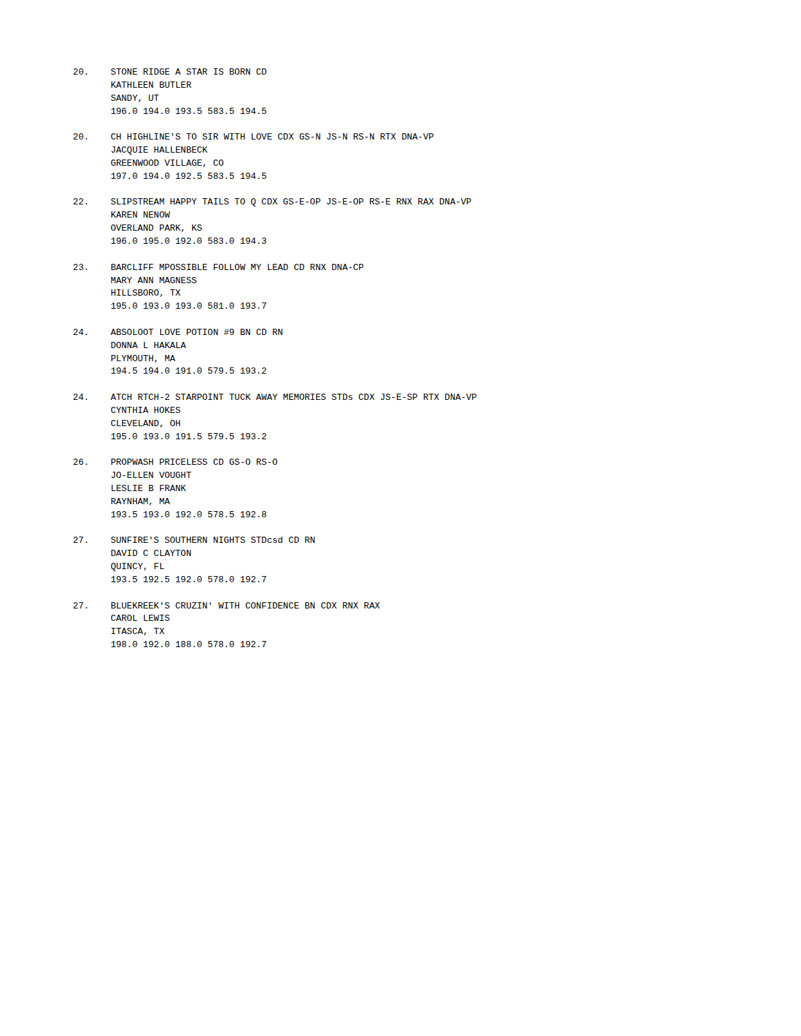20.
STONE RIDGE A STAR IS BORN CD
KATHLEEN BUTLER
SANDY, UT
196.0 194.0 193.5 583.5 194.5
20.
CH HIGHLINE'S TO SIR WITH LOVE CDX GS-N JS-N RS-N RTX DNA-VP
JACQUIE HALLENBECK
GREENWOOD VILLAGE, CO
197.0 194.0 192.5 583.5 194.5
22.
SLIPSTREAM HAPPY TAILS TO Q CDX GS-E-OP JS-E-OP RS-E RNX RAX DNA-VP
KAREN NENOW
OVERLAND PARK, KS
196.0 195.0 192.0 583.0 194.3
23.
BARCLIFF MPOSSIBLE FOLLOW MY LEAD CD RNX DNA-CP
MARY ANN MAGNESS
HILLSBORO, TX
195.0 193.0 193.0 581.0 193.7
24.
ABSOLOOT LOVE POTION #9 BN CD RN
DONNA L HAKALA
PLYMOUTH, MA
194.5 194.0 191.0 579.5 193.2
24.
ATCH RTCH-2 STARPOINT TUCK AWAY MEMORIES STDs CDX JS-E-SP RTX DNA-VP
CYNTHIA HOKES
CLEVELAND, OH
195.0 193.0 191.5 579.5 193.2
26.
PROPWASH PRICELESS CD GS-O RS-O
JO-ELLEN VOUGHT
LESLIE B FRANK
RAYNHAM, MA
193.5 193.0 192.0 578.5 192.8
27.
SUNFIRE'S SOUTHERN NIGHTS STDcsd CD RN
DAVID C CLAYTON
QUINCY, FL
193.5 192.5 192.0 578.0 192.7
27.
BLUEKREEK'S CRUZIN' WITH CONFIDENCE BN CDX RNX RAX
CAROL LEWIS
ITASCA, TX
198.0 192.0 188.0 578.0 192.7